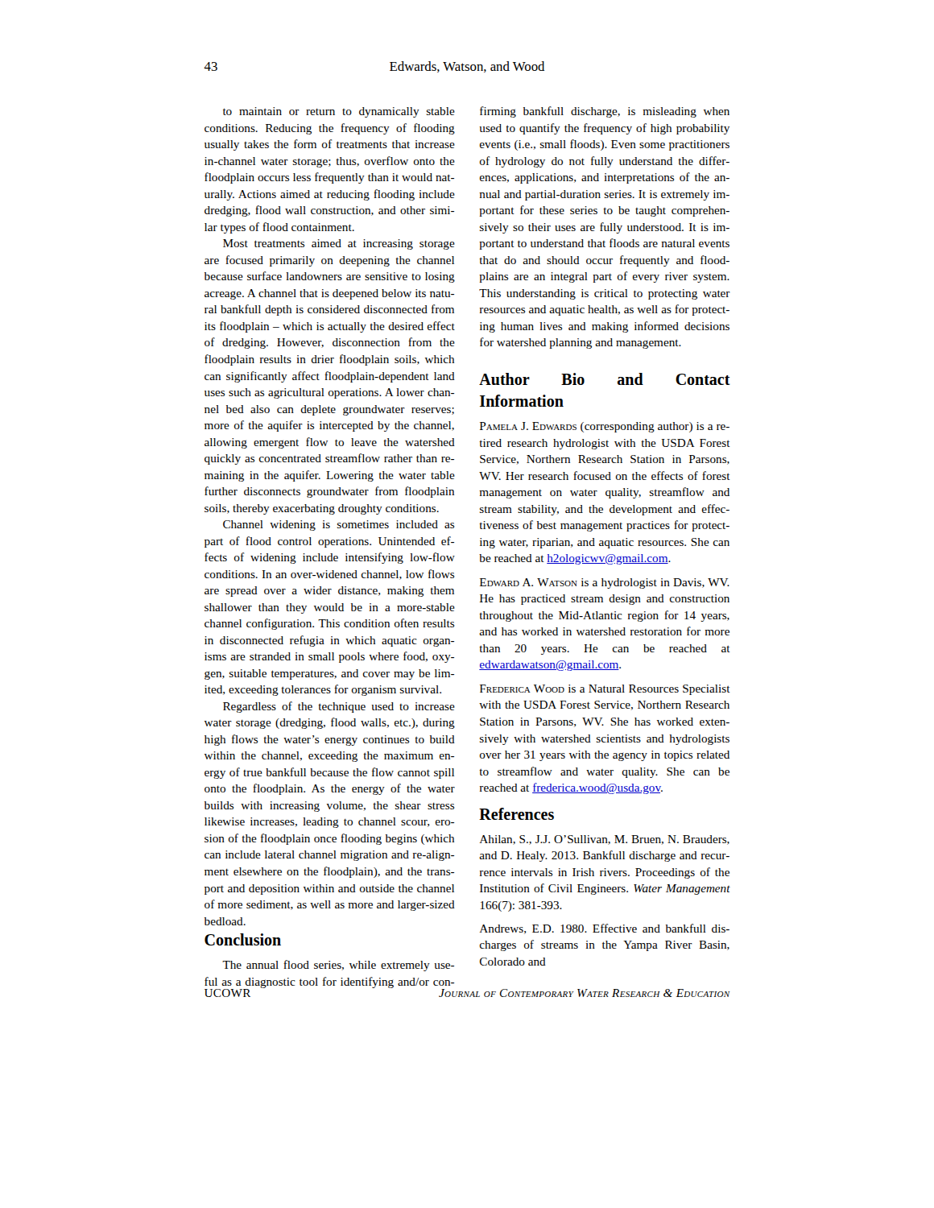43
Edwards, Watson, and Wood
to maintain or return to dynamically stable conditions. Reducing the frequency of flooding usually takes the form of treatments that increase in-channel water storage; thus, overflow onto the floodplain occurs less frequently than it would naturally. Actions aimed at reducing flooding include dredging, flood wall construction, and other similar types of flood containment.
Most treatments aimed at increasing storage are focused primarily on deepening the channel because surface landowners are sensitive to losing acreage. A channel that is deepened below its natural bankfull depth is considered disconnected from its floodplain – which is actually the desired effect of dredging. However, disconnection from the floodplain results in drier floodplain soils, which can significantly affect floodplain-dependent land uses such as agricultural operations. A lower channel bed also can deplete groundwater reserves; more of the aquifer is intercepted by the channel, allowing emergent flow to leave the watershed quickly as concentrated streamflow rather than remaining in the aquifer. Lowering the water table further disconnects groundwater from floodplain soils, thereby exacerbating droughty conditions.
Channel widening is sometimes included as part of flood control operations. Unintended effects of widening include intensifying low-flow conditions. In an over-widened channel, low flows are spread over a wider distance, making them shallower than they would be in a more-stable channel configuration. This condition often results in disconnected refugia in which aquatic organisms are stranded in small pools where food, oxygen, suitable temperatures, and cover may be limited, exceeding tolerances for organism survival.
Regardless of the technique used to increase water storage (dredging, flood walls, etc.), during high flows the water’s energy continues to build within the channel, exceeding the maximum energy of true bankfull because the flow cannot spill onto the floodplain. As the energy of the water builds with increasing volume, the shear stress likewise increases, leading to channel scour, erosion of the floodplain once flooding begins (which can include lateral channel migration and re-alignment elsewhere on the floodplain), and the transport and deposition within and outside the channel of more sediment, as well as more and larger-sized bedload.
Conclusion
The annual flood series, while extremely useful as a diagnostic tool for identifying and/or confirming bankfull discharge, is misleading when used to quantify the frequency of high probability events (i.e., small floods). Even some practitioners of hydrology do not fully understand the differences, applications, and interpretations of the annual and partial-duration series. It is extremely important for these series to be taught comprehensively so their uses are fully understood. It is important to understand that floods are natural events that do and should occur frequently and floodplains are an integral part of every river system. This understanding is critical to protecting water resources and aquatic health, as well as for protecting human lives and making informed decisions for watershed planning and management.
Author Bio and Contact Information
Pamela J. Edwards (corresponding author) is a retired research hydrologist with the USDA Forest Service, Northern Research Station in Parsons, WV. Her research focused on the effects of forest management on water quality, streamflow and stream stability, and the development and effectiveness of best management practices for protecting water, riparian, and aquatic resources. She can be reached at h2ologicwv@gmail.com.
Edward A. Watson is a hydrologist in Davis, WV. He has practiced stream design and construction throughout the Mid-Atlantic region for 14 years, and has worked in watershed restoration for more than 20 years. He can be reached at edwardawatson@gmail.com.
Frederica Wood is a Natural Resources Specialist with the USDA Forest Service, Northern Research Station in Parsons, WV. She has worked extensively with watershed scientists and hydrologists over her 31 years with the agency in topics related to streamflow and water quality. She can be reached at frederica.wood@usda.gov.
References
Ahilan, S., J.J. O’Sullivan, M. Bruen, N. Brauders, and D. Healy. 2013. Bankfull discharge and recurrence intervals in Irish rivers. Proceedings of the Institution of Civil Engineers. Water Management 166(7): 381-393.
Andrews, E.D. 1980. Effective and bankfull discharges of streams in the Yampa River Basin, Colorado and
UCOWR
Journal of Contemporary Water Research & Education